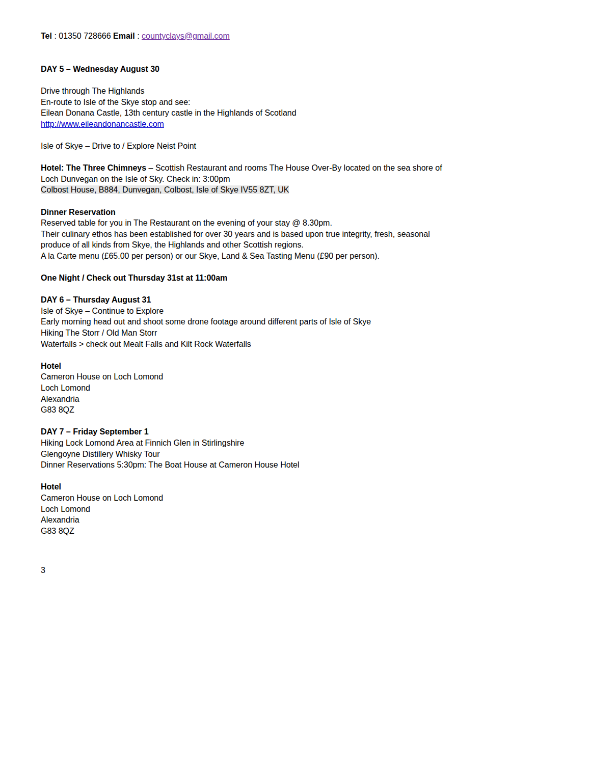Tel : 01350 728666 Email : countyclays@gmail.com
DAY 5 – Wednesday August 30
Drive through The Highlands
En-route to Isle of the Skye stop and see:
Eilean Donana Castle, 13th century castle in the Highlands of Scotland
http://www.eileandonancastle.com
Isle of Skye – Drive to / Explore Neist Point
Hotel: The Three Chimneys – Scottish Restaurant and rooms The House Over-By located on the sea shore of Loch Dunvegan on the Isle of Sky. Check in: 3:00pm
Colbost House, B884, Dunvegan, Colbost, Isle of Skye IV55 8ZT, UK
Dinner Reservation
Reserved table for you in The Restaurant on the evening of your stay @ 8.30pm.
Their culinary ethos has been established for over 30 years and is based upon true integrity, fresh, seasonal produce of all kinds from Skye, the Highlands and other Scottish regions.
A la Carte menu (£65.00 per person) or our Skye, Land & Sea Tasting Menu (£90 per person).
One Night / Check out Thursday 31st at 11:00am
DAY 6 – Thursday August 31
Isle of Skye – Continue to Explore
Early morning head out and shoot some drone footage around different parts of Isle of Skye
Hiking The Storr / Old Man Storr
Waterfalls > check out Mealt Falls and Kilt Rock Waterfalls
Hotel
Cameron House on Loch Lomond
Loch Lomond
Alexandria
G83 8QZ
DAY 7 – Friday September 1
Hiking Lock Lomond Area at Finnich Glen in Stirlingshire
Glengoyne Distillery Whisky Tour
Dinner Reservations 5:30pm: The Boat House at Cameron House Hotel
Hotel
Cameron House on Loch Lomond
Loch Lomond
Alexandria
G83 8QZ
3